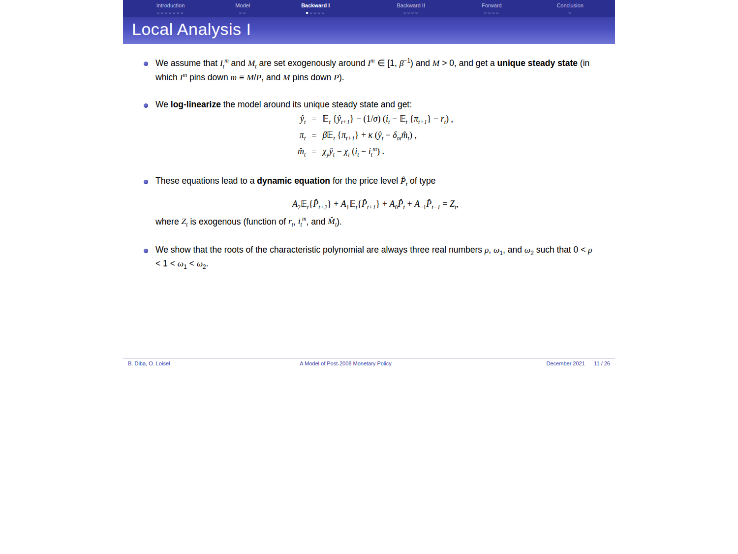| Introduction ○○○○○○○ | Model ○○ | Backward I ● ○○○○ | Backward II ○○○○ | Forward ○○○○ | Conclusion ○ |
Local Analysis I
We assume that Itm and Mt are set exogenously around Im ∈ [1, β−1) and M > 0, and get a unique steady state (in which Im pins down m ≡ M/P, and M pins down P).
We log-linearize the model around its unique steady state and get:
| ŷ t | = | 𝔼 t { ŷ t+1 } − (1/ σ ) ( i t − 𝔼 t { π t+1 } − r t ) , |
| π t | = | β 𝔼 t { π t+1 } + κ ( ŷ t − δ m m̂ t ) , |
| m̂ t | = | χ y ŷ t − χ i ( i t − i t m ) . |
These equations lead to a dynamic equation for the price level P̂t of type
A2𝔼t{P̂t+2} + A1𝔼t{P̂t+1} + A0P̂t + A−1P̂t−1 = Zt,
where Zt is exogenous (function of rt, itm, and M̂t).
We show that the roots of the characteristic polynomial are always three real numbers ρ, ω1, and ω2 such that 0 < ρ < 1 < ω1 < ω2.
| B. Diba, O. Loisel | A Model of Post-2008 Monetary Policy | December 2021 11 / 26 |